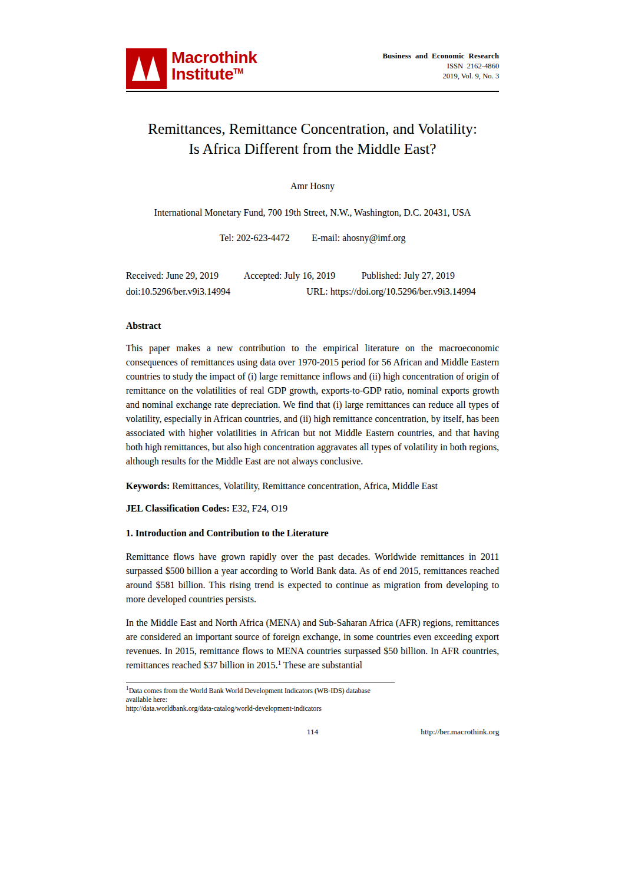Macrothink
InstituteTM
Business and Economic Research
ISSN 2162-4860
2019, Vol. 9, No. 3
Remittances, Remittance Concentration, and Volatility:
Is Africa Different from the Middle East?
Amr Hosny
International Monetary Fund, 700 19th Street, N.W., Washington, D.C. 20431, USA
Tel: 202-623-4472 E-mail: ahosny@imf.org
Received: June 29, 2019 Accepted: July 16, 2019 Published: July 27, 2019
doi:10.5296/ber.v9i3.14994 URL: https://doi.org/10.5296/ber.v9i3.14994
Abstract
This paper makes a new contribution to the empirical literature on the macroeconomic consequences of remittances using data over 1970-2015 period for 56 African and Middle Eastern countries to study the impact of (i) large remittance inflows and (ii) high concentration of origin of remittance on the volatilities of real GDP growth, exports-to-GDP ratio, nominal exports growth and nominal exchange rate depreciation. We find that (i) large remittances can reduce all types of volatility, especially in African countries, and (ii) high remittance concentration, by itself, has been associated with higher volatilities in African but not Middle Eastern countries, and that having both high remittances, but also high concentration aggravates all types of volatility in both regions, although results for the Middle East are not always conclusive.
Keywords: Remittances, Volatility, Remittance concentration, Africa, Middle East
JEL Classification Codes: E32, F24, O19
1. Introduction and Contribution to the Literature
Remittance flows have grown rapidly over the past decades. Worldwide remittances in 2011 surpassed $500 billion a year according to World Bank data. As of end 2015, remittances reached around $581 billion. This rising trend is expected to continue as migration from developing to more developed countries persists.
In the Middle East and North Africa (MENA) and Sub-Saharan Africa (AFR) regions, remittances are considered an important source of foreign exchange, in some countries even exceeding export revenues. In 2015, remittance flows to MENA countries surpassed $50 billion. In AFR countries, remittances reached $37 billion in 2015.1 These are substantial
1Data comes from the World Bank World Development Indicators (WB-IDS) database available here:
http://data.worldbank.org/data-catalog/world-development-indicators
114
http://ber.macrothink.org